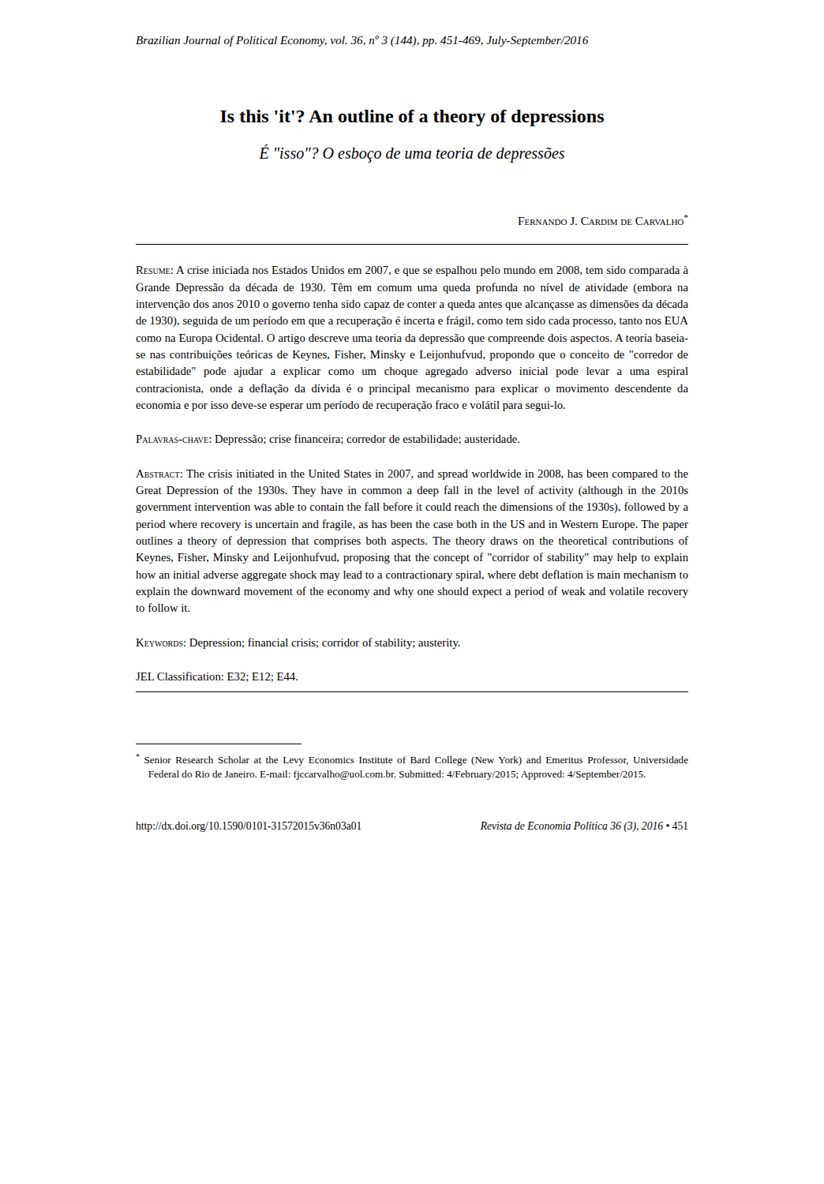Brazilian Journal of Political Economy, vol. 36, nº 3 (144), pp. 451-469, July-September/2016
Is this 'it'? An outline of a theory of depressions
É "isso"? O esboço de uma teoria de depressões
Fernando J. Cardim de Carvalho*
Resume: A crise iniciada nos Estados Unidos em 2007, e que se espalhou pelo mundo em 2008, tem sido comparada à Grande Depressão da década de 1930. Têm em comum uma queda profunda no nível de atividade (embora na intervenção dos anos 2010 o governo tenha sido capaz de conter a queda antes que alcançasse as dimensões da década de 1930), seguida de um período em que a recuperação é incerta e frágil, como tem sido cada processo, tanto nos EUA como na Europa Ocidental. O artigo descreve uma teoria da depressão que compreende dois aspectos. A teoria baseia-se nas contribuições teóricas de Keynes, Fisher, Minsky e Leijonhufvud, propondo que o conceito de "corredor de estabilidade" pode ajudar a explicar como um choque agregado adverso inicial pode levar a uma espiral contracionista, onde a deflação da dívida é o principal mecanismo para explicar o movimento descendente da economia e por isso deve-se esperar um período de recuperação fraco e volátil para segui-lo.
Palavras-chave: Depressão; crise financeira; corredor de estabilidade; austeridade.
Abstract: The crisis initiated in the United States in 2007, and spread worldwide in 2008, has been compared to the Great Depression of the 1930s. They have in common a deep fall in the level of activity (although in the 2010s government intervention was able to contain the fall before it could reach the dimensions of the 1930s), followed by a period where recovery is uncertain and fragile, as has been the case both in the US and in Western Europe. The paper outlines a theory of depression that comprises both aspects. The theory draws on the theoretical contributions of Keynes, Fisher, Minsky and Leijonhufvud, proposing that the concept of "corridor of stability" may help to explain how an initial adverse aggregate shock may lead to a contractionary spiral, where debt deflation is main mechanism to explain the downward movement of the economy and why one should expect a period of weak and volatile recovery to follow it.
Keywords: Depression; financial crisis; corridor of stability; austerity.
JEL Classification: E32; E12; E44.
* Senior Research Scholar at the Levy Economics Institute of Bard College (New York) and Emeritus Professor, Universidade Federal do Rio de Janeiro. E-mail: fjccarvalho@uol.com.br. Submitted: 4/February/2015; Approved: 4/September/2015.
http://dx.doi.org/10.1590/0101-31572015v36n03a01 Revista de Economia Política 36 (3), 2016 • 451